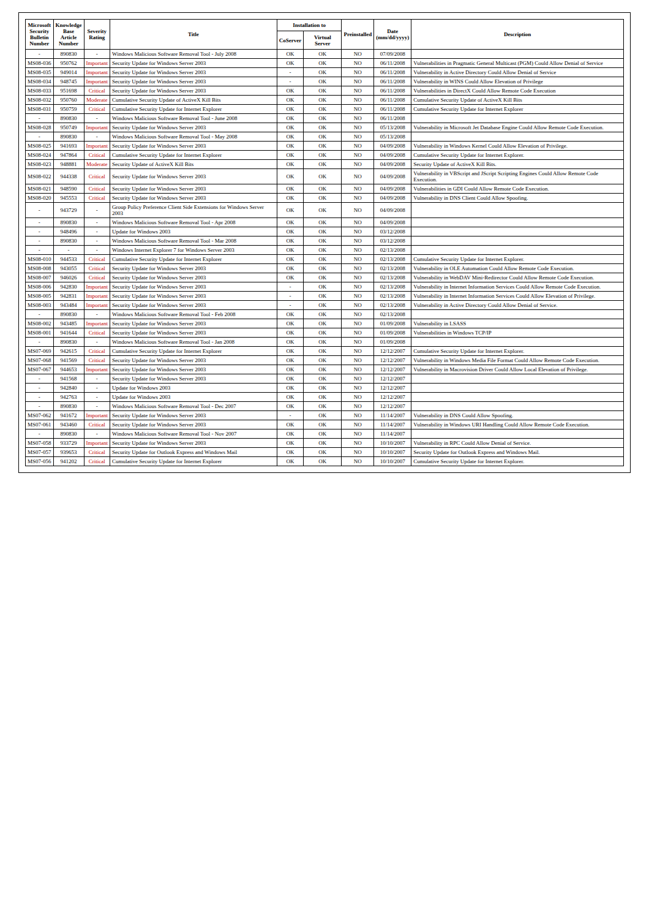| Microsoft Security Bulletin Number | Knowledge Base Article Number | Severity Rating | Title | Installation to | Preinstalled | Date (mm/dd/yyyy) | Description |
| --- | --- | --- | --- | --- | --- | --- | --- |
| CoServer | Virtual Server |
| - | 890830 | - | Windows Malicious Software Removal Tool - July 2008 | OK | OK | NO | 07/09/2008 | |
| MS08-036 | 950762 | Important | Security Update for Windows Server 2003 | OK | OK | NO | 06/11/2008 | Vulnerabilities in Pragmatic General Multicast (PGM) Could Allow Denial of Service |
| MS08-035 | 949014 | Important | Security Update for Windows Server 2003 | - | OK | NO | 06/11/2008 | Vulnerability in Active Directory Could Allow Denial of Service |
| MS08-034 | 948745 | Important | Security Update for Windows Server 2003 | - | OK | NO | 06/11/2008 | Vulnerability in WINS Could Allow Elevation of Privilege |
| MS08-033 | 951698 | Critical | Security Update for Windows Server 2003 | OK | OK | NO | 06/11/2008 | Vulnerabilities in DirectX Could Allow Remote Code Execution |
| MS08-032 | 950760 | Moderate | Cumulative Security Update of ActiveX Kill Bits | OK | OK | NO | 06/11/2008 | Cumulative Security Update of ActiveX Kill Bits |
| MS08-031 | 950759 | Critical | Cumulative Security Update for Internet Explorer | OK | OK | NO | 06/11/2008 | Cumulative Security Update for Internet Explorer |
| - | 890830 | - | Windows Malicious Software Removal Tool - June 2008 | OK | OK | NO | 06/11/2008 | |
| MS08-028 | 950749 | Important | Security Update for Windows Server 2003 | OK | OK | NO | 05/13/2008 | Vulnerability in Microsoft Jet Database Engine Could Allow Remote Code Execution. |
| - | 890830 | - | Windows Malicious Software Removal Tool - May 2008 | OK | OK | NO | 05/13/2008 | |
| MS08-025 | 941693 | Important | Security Update for Windows Server 2003 | OK | OK | NO | 04/09/2008 | Vulnerability in Windows Kernel Could Allow Elevation of Privilege. |
| MS08-024 | 947864 | Critical | Cumulative Security Update for Internet Explorer | OK | OK | NO | 04/09/2008 | Cumulative Security Update for Internet Explorer. |
| MS08-023 | 948881 | Moderate | Security Update of ActiveX Kill Bits | OK | OK | NO | 04/09/2008 | Security Update of ActiveX Kill Bits. |
| MS08-022 | 944338 | Critical | Security Update for Windows Server 2003 | OK | OK | NO | 04/09/2008 | Vulnerability in VBScript and JScript Scripting Engines Could Allow Remote Code Execution. |
| MS08-021 | 948590 | Critical | Security Update for Windows Server 2003 | OK | OK | NO | 04/09/2008 | Vulnerabilities in GDI Could Allow Remote Code Execution. |
| MS08-020 | 945553 | Critical | Security Update for Windows Server 2003 | OK | OK | NO | 04/09/2008 | Vulnerability in DNS Client Could Allow Spoofing. |
| - | 943729 | - | Group Policy Preference Client Side Extensions for Windows Server 2003 | OK | OK | NO | 04/09/2008 | |
| - | 890830 | - | Windows Malicious Software Removal Tool - Apr 2008 | OK | OK | NO | 04/09/2008 | |
| - | 948496 | - | Update for Windows 2003 | OK | OK | NO | 03/12/2008 | |
| - | 890830 | - | Windows Malicious Software Removal Tool - Mar 2008 | OK | OK | NO | 03/12/2008 | |
| - | - | - | Windows Internet Explorer 7 for Windows Server 2003 | OK | OK | NO | 02/13/2008 | |
| MS08-010 | 944533 | Critical | Cumulative Security Update for Internet Explorer | OK | OK | NO | 02/13/2008 | Cumulative Security Update for Internet Explorer. |
| MS08-008 | 943055 | Critical | Security Update for Windows Server 2003 | OK | OK | NO | 02/13/2008 | Vulnerability in OLE Automation Could Allow Remote Code Execution. |
| MS08-007 | 946026 | Critical | Security Update for Windows Server 2003 | OK | OK | NO | 02/13/2008 | Vulnerability in WebDAV Mini-Redirector Could Allow Remote Code Execution. |
| MS08-006 | 942830 | Important | Security Update for Windows Server 2003 | - | OK | NO | 02/13/2008 | Vulnerability in Internet Information Services Could Allow Remote Code Execution. |
| MS08-005 | 942831 | Important | Security Update for Windows Server 2003 | - | OK | NO | 02/13/2008 | Vulnerability in Internet Information Services Could Allow Elevation of Privilege. |
| MS08-003 | 943484 | Important | Security Update for Windows Server 2003 | - | OK | NO | 02/13/2008 | Vulnerability in Active Directory Could Allow Denial of Service. |
| - | 890830 | - | Windows Malicious Software Removal Tool - Feb 2008 | OK | OK | NO | 02/13/2008 | |
| MS08-002 | 943485 | Important | Security Update for Windows Server 2003 | OK | OK | NO | 01/09/2008 | Vulnerability in LSASS |
| MS08-001 | 941644 | Critical | Security Update for Windows Server 2003 | OK | OK | NO | 01/09/2008 | Vulnerabilities in Windows TCP/IP |
| - | 890830 | - | Windows Malicious Software Removal Tool - Jan 2008 | OK | OK | NO | 01/09/2008 | |
| MS07-069 | 942615 | Critical | Cumulative Security Update for Internet Explorer | OK | OK | NO | 12/12/2007 | Cumulative Security Update for Internet Explorer. |
| MS07-068 | 941569 | Critical | Security Update for Windows Server 2003 | OK | OK | NO | 12/12/2007 | Vulnerability in Windows Media File Format Could Allow Remote Code Execution. |
| MS07-067 | 944653 | Important | Security Update for Windows Server 2003 | OK | OK | NO | 12/12/2007 | Vulnerability in Macrovision Driver Could Allow Local Elevation of Privilege. |
| - | 941568 | - | Security Update for Windows Server 2003 | OK | OK | NO | 12/12/2007 | |
| - | 942840 | - | Update for Windows 2003 | OK | OK | NO | 12/12/2007 | |
| - | 942763 | - | Update for Windows 2003 | OK | OK | NO | 12/12/2007 | |
| - | 890830 | - | Windows Malicious Software Removal Tool - Dec 2007 | OK | OK | NO | 12/12/2007 | |
| MS07-062 | 941672 | Important | Security Update for Windows Server 2003 | - | OK | NO | 11/14/2007 | Vulnerability in DNS Could Allow Spoofing. |
| MS07-061 | 943460 | Critical | Security Update for Windows Server 2003 | OK | OK | NO | 11/14/2007 | Vulnerability in Windows URI Handling Could Allow Remote Code Execution. |
| - | 890830 | - | Windows Malicious Software Removal Tool - Nov 2007 | OK | OK | NO | 11/14/2007 | |
| MS07-058 | 933729 | Important | Security Update for Windows Server 2003 | OK | OK | NO | 10/10/2007 | Vulnerability in RPC Could Allow Denial of Service. |
| MS07-057 | 939653 | Critical | Security Update for Outlook Express and Windows Mail | OK | OK | NO | 10/10/2007 | Security Update for Outlook Express and Windows Mail. |
| MS07-056 | 941202 | Critical | Cumulative Security Update for Internet Explorer | OK | OK | NO | 10/10/2007 | Cumulative Security Update for Internet Explorer. |